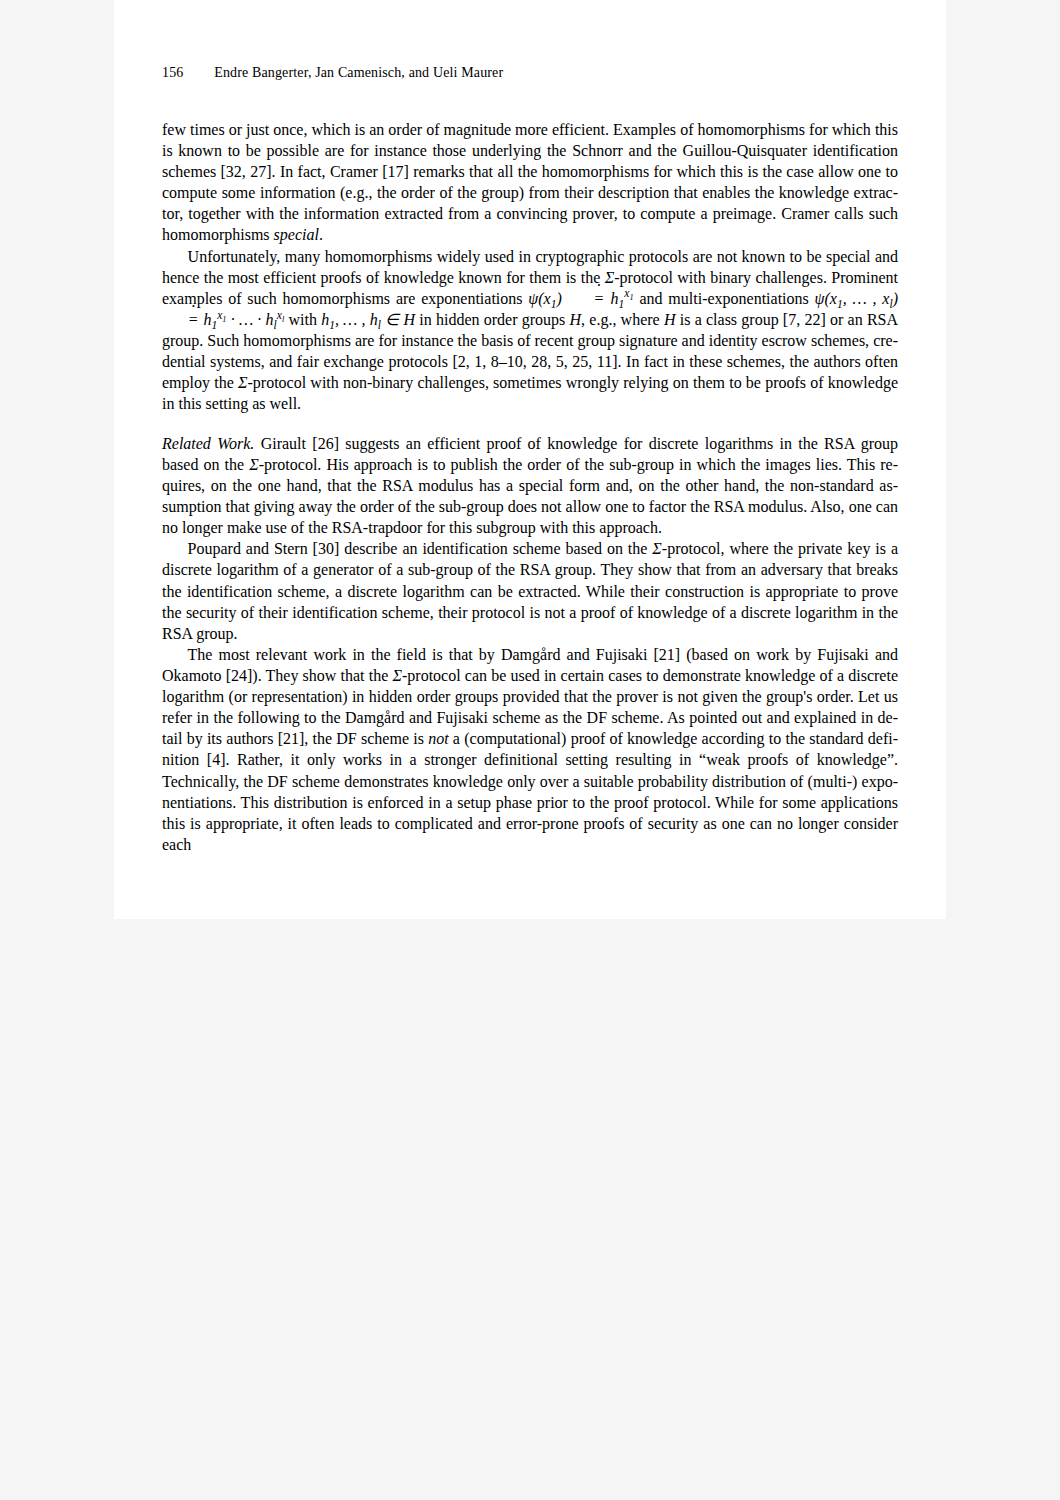156 Endre Bangerter, Jan Camenisch, and Ueli Maurer
few times or just once, which is an order of magnitude more efficient. Examples of homomorphisms for which this is known to be possible are for instance those underlying the Schnorr and the Guillou-Quisquater identification schemes [32, 27]. In fact, Cramer [17] remarks that all the homomorphisms for which this is the case allow one to compute some information (e.g., the order of the group) from their description that enables the knowledge extractor, together with the information extracted from a convincing prover, to compute a preimage. Cramer calls such homomorphisms special.
Unfortunately, many homomorphisms widely used in cryptographic protocols are not known to be special and hence the most efficient proofs of knowledge known for them is the Σ-protocol with binary challenges. Prominent examples of such homomorphisms are exponentiations ψ(x1) = h1x1 and multi-exponentiations ψ(x1, … , xl) = h1x1 · … · hlxl with h1, … , hl ∈ H in hidden order groups H, e.g., where H is a class group [7, 22] or an RSA group. Such homomorphisms are for instance the basis of recent group signature and identity escrow schemes, credential systems, and fair exchange protocols [2, 1, 8–10, 28, 5, 25, 11]. In fact in these schemes, the authors often employ the Σ-protocol with non-binary challenges, sometimes wrongly relying on them to be proofs of knowledge in this setting as well.
Related Work. Girault [26] suggests an efficient proof of knowledge for discrete logarithms in the RSA group based on the Σ-protocol. His approach is to publish the order of the sub-group in which the images lies. This requires, on the one hand, that the RSA modulus has a special form and, on the other hand, the non-standard assumption that giving away the order of the sub-group does not allow one to factor the RSA modulus. Also, one can no longer make use of the RSA-trapdoor for this subgroup with this approach.
Poupard and Stern [30] describe an identification scheme based on the Σ-protocol, where the private key is a discrete logarithm of a generator of a sub-group of the RSA group. They show that from an adversary that breaks the identification scheme, a discrete logarithm can be extracted. While their construction is appropriate to prove the security of their identification scheme, their protocol is not a proof of knowledge of a discrete logarithm in the RSA group.
The most relevant work in the field is that by Damgård and Fujisaki [21] (based on work by Fujisaki and Okamoto [24]). They show that the Σ-protocol can be used in certain cases to demonstrate knowledge of a discrete logarithm (or representation) in hidden order groups provided that the prover is not given the group's order. Let us refer in the following to the Damgård and Fujisaki scheme as the DF scheme. As pointed out and explained in detail by its authors [21], the DF scheme is not a (computational) proof of knowledge according to the standard definition [4]. Rather, it only works in a stronger definitional setting resulting in “weak proofs of knowledge”. Technically, the DF scheme demonstrates knowledge only over a suitable probability distribution of (multi-) exponentiations. This distribution is enforced in a setup phase prior to the proof protocol. While for some applications this is appropriate, it often leads to complicated and error-prone proofs of security as one can no longer consider each